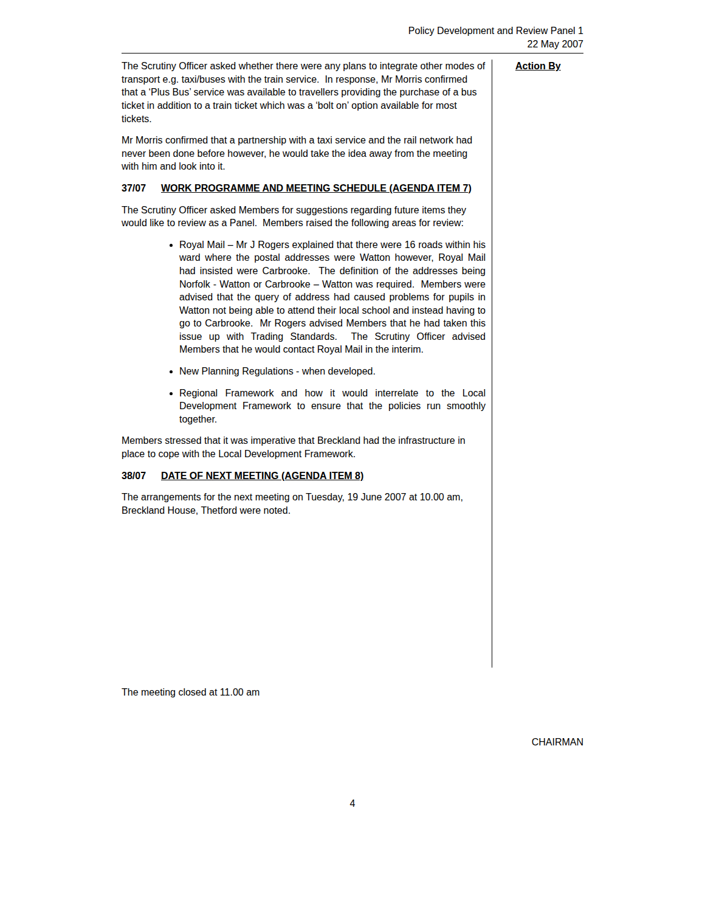Policy Development and Review Panel 1 22 May 2007
Action By
The Scrutiny Officer asked whether there were any plans to integrate other modes of transport e.g. taxi/buses with the train service. In response, Mr Morris confirmed that a ‘Plus Bus’ service was available to travellers providing the purchase of a bus ticket in addition to a train ticket which was a ‘bolt on’ option available for most tickets.
Mr Morris confirmed that a partnership with a taxi service and the rail network had never been done before however, he would take the idea away from the meeting with him and look into it.
37/07 WORK PROGRAMME AND MEETING SCHEDULE (AGENDA ITEM 7)
The Scrutiny Officer asked Members for suggestions regarding future items they would like to review as a Panel. Members raised the following areas for review:
Royal Mail – Mr J Rogers explained that there were 16 roads within his ward where the postal addresses were Watton however, Royal Mail had insisted were Carbrooke. The definition of the addresses being Norfolk - Watton or Carbrooke – Watton was required. Members were advised that the query of address had caused problems for pupils in Watton not being able to attend their local school and instead having to go to Carbrooke. Mr Rogers advised Members that he had taken this issue up with Trading Standards. The Scrutiny Officer advised Members that he would contact Royal Mail in the interim.
New Planning Regulations - when developed.
Regional Framework and how it would interrelate to the Local Development Framework to ensure that the policies run smoothly together.
Members stressed that it was imperative that Breckland had the infrastructure in place to cope with the Local Development Framework.
38/07 DATE OF NEXT MEETING (AGENDA ITEM 8)
The arrangements for the next meeting on Tuesday, 19 June 2007 at 10.00 am, Breckland House, Thetford were noted.
The meeting closed at 11.00 am
CHAIRMAN
4